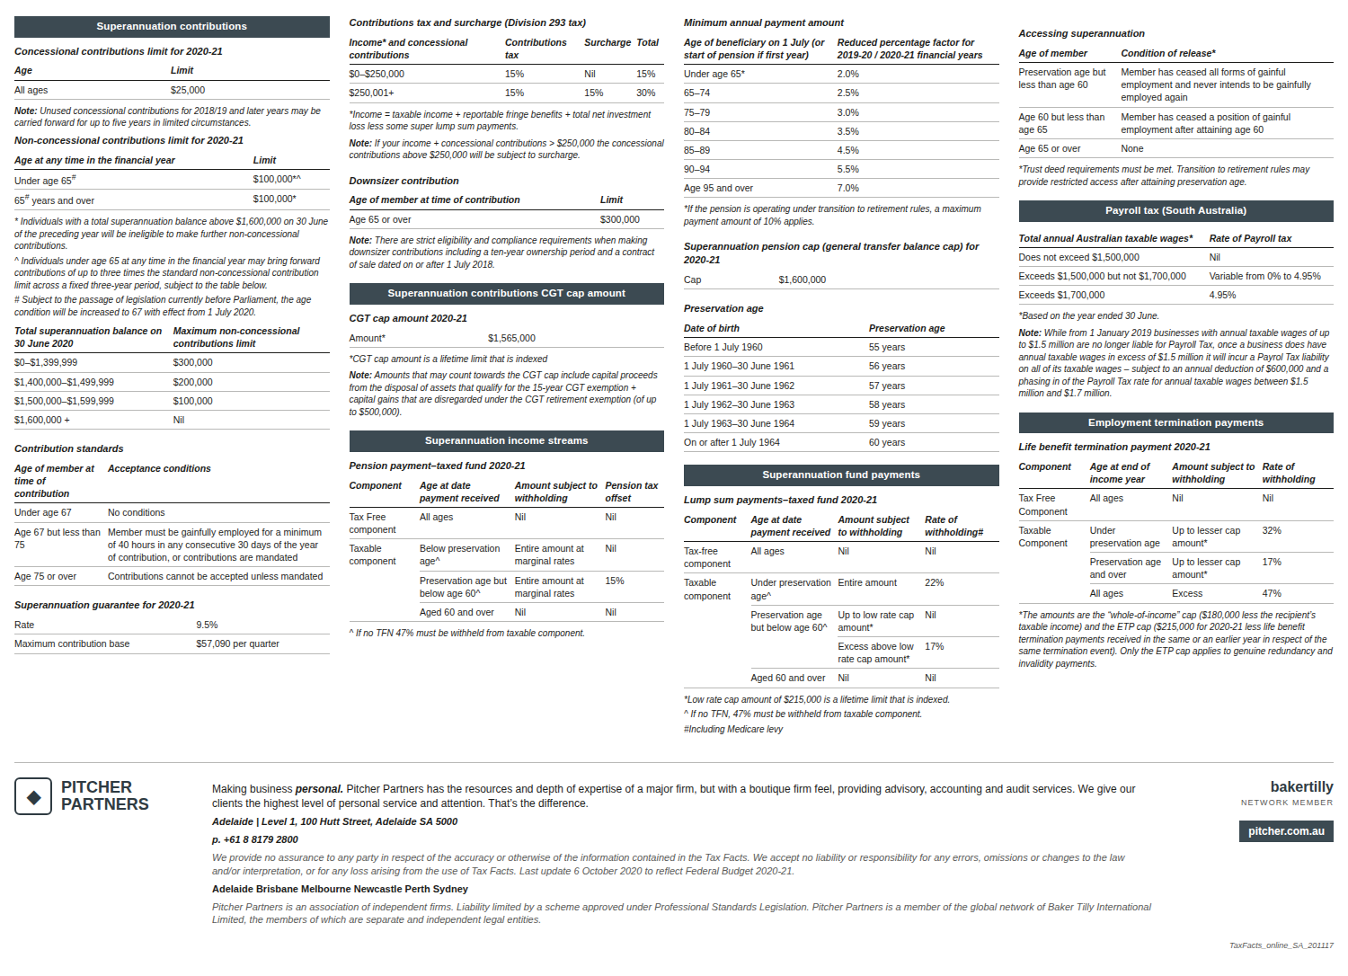Superannuation contributions
Concessional contributions limit for 2020-21
| Age | Limit |
| --- | --- |
| All ages | $25,000 |
Note: Unused concessional contributions for 2018/19 and later years may be carried forward for up to five years in limited circumstances.
Non-concessional contributions limit for 2020-21
| Age at any time in the financial year | Limit |
| --- | --- |
| Under age 65 # | $100,000*^ |
| 65 # years and over | $100,000* |
* Individuals with a total superannuation balance above $1,600,000 on 30 June of the preceding year will be ineligible to make further non-concessional contributions.
^ Individuals under age 65 at any time in the financial year may bring forward contributions of up to three times the standard non-concessional contribution limit across a fixed three-year period, subject to the table below.
# Subject to the passage of legislation currently before Parliament, the age condition will be increased to 67 with effect from 1 July 2020.
| Total superannuation balance on 30 June 2020 | Maximum non-concessional contributions limit |
| --- | --- |
| $0–$1,399,999 | $300,000 |
| $1,400,000–$1,499,999 | $200,000 |
| $1,500,000–$1,599,999 | $100,000 |
| $1,600,000 + | Nil |
Contribution standards
| Age of member at time of contribution | Acceptance conditions |
| --- | --- |
| Under age 67 | No conditions |
| Age 67 but less than 75 | Member must be gainfully employed for a minimum of 40 hours in any consecutive 30 days of the year of contribution, or contributions are mandated |
| Age 75 or over | Contributions cannot be accepted unless mandated |
Superannuation guarantee for 2020-21
| Rate | 9.5% |
| Maximum contribution base | $57,090 per quarter |
Contributions tax and surcharge (Division 293 tax)
| Income* and concessional contributions | Contributions tax | Surcharge | Total |
| --- | --- | --- | --- |
| $0–$250,000 | 15% | Nil | 15% |
| $250,001+ | 15% | 15% | 30% |
*Income = taxable income + reportable fringe benefits + total net investment loss less some super lump sum payments.
Note: If your income + concessional contributions > $250,000 the concessional contributions above $250,000 will be subject to surcharge.
Downsizer contribution
| Age of member at time of contribution | Limit |
| --- | --- |
| Age 65 or over | $300,000 |
Note: There are strict eligibility and compliance requirements when making downsizer contributions including a ten-year ownership period and a contract of sale dated on or after 1 July 2018.
Superannuation contributions CGT cap amount
CGT cap amount 2020-21
| Amount* | $1,565,000 |
*CGT cap amount is a lifetime limit that is indexed
Note: Amounts that may count towards the CGT cap include capital proceeds from the disposal of assets that qualify for the 15-year CGT exemption + capital gains that are disregarded under the CGT retirement exemption (of up to $500,000).
Superannuation income streams
Pension payment–taxed fund 2020-21
| Component | Age at date payment received | Amount subject to withholding | Pension tax offset |
| --- | --- | --- | --- |
| Tax Free component | All ages | Nil | Nil |
| Taxable component | Below preservation age^ | Entire amount at marginal rates | Nil |
| Preservation age but below age 60^ | Entire amount at marginal rates | 15% |
| Aged 60 and over | Nil | Nil |
^ If no TFN 47% must be withheld from taxable component.
Minimum annual payment amount
| Age of beneficiary on 1 July (or start of pension if first year) | Reduced percentage factor for 2019-20 / 2020-21 financial years |
| --- | --- |
| Under age 65* | 2.0% |
| 65–74 | 2.5% |
| 75–79 | 3.0% |
| 80–84 | 3.5% |
| 85–89 | 4.5% |
| 90–94 | 5.5% |
| Age 95 and over | 7.0% |
*If the pension is operating under transition to retirement rules, a maximum payment amount of 10% applies.
Superannuation pension cap (general transfer balance cap) for 2020-21
| Cap | $1,600,000 |
Preservation age
| Date of birth | Preservation age |
| --- | --- |
| Before 1 July 1960 | 55 years |
| 1 July 1960–30 June 1961 | 56 years |
| 1 July 1961–30 June 1962 | 57 years |
| 1 July 1962–30 June 1963 | 58 years |
| 1 July 1963–30 June 1964 | 59 years |
| On or after 1 July 1964 | 60 years |
Superannuation fund payments
Lump sum payments–taxed fund 2020-21
| Component | Age at date payment received | Amount subject to withholding | Rate of withholding# |
| --- | --- | --- | --- |
| Tax-free component | All ages | Nil | Nil |
| Taxable component | Under preservation age^ | Entire amount | 22% |
| Preservation age but below age 60^ | Up to low rate cap amount* | Nil |
| Excess above low rate cap amount* | 17% |
| Aged 60 and over | Nil | Nil |
*Low rate cap amount of $215,000 is a lifetime limit that is indexed.
^ If no TFN, 47% must be withheld from taxable component.
#Including Medicare levy
Accessing superannuation
| Age of member | Condition of release* |
| --- | --- |
| Preservation age but less than age 60 | Member has ceased all forms of gainful employment and never intends to be gainfully employed again |
| Age 60 but less than age 65 | Member has ceased a position of gainful employment after attaining age 60 |
| Age 65 or over | None |
*Trust deed requirements must be met. Transition to retirement rules may provide restricted access after attaining preservation age.
Payroll tax (South Australia)
| Total annual Australian taxable wages* | Rate of Payroll tax |
| --- | --- |
| Does not exceed $1,500,000 | Nil |
| Exceeds $1,500,000 but not $1,700,000 | Variable from 0% to 4.95% |
| Exceeds $1,700,000 | 4.95% |
*Based on the year ended 30 June.
Note: While from 1 January 2019 businesses with annual taxable wages of up to $1.5 million are no longer liable for Payroll Tax, once a business does have annual taxable wages in excess of $1.5 million it will incur a Payrol Tax liability on all of its taxable wages – subject to an annual deduction of $600,000 and a phasing in of the Payroll Tax rate for annual taxable wages between $1.5 million and $1.7 million.
Employment termination payments
Life benefit termination payment 2020-21
| Component | Age at end of income year | Amount subject to withholding | Rate of withholding |
| --- | --- | --- | --- |
| Tax Free Component | All ages | Nil | Nil |
| Taxable Component | Under preservation age | Up to lesser cap amount* | 32% |
| Preservation age and over | Up to lesser cap amount* | 17% |
| All ages | Excess | 47% |
*The amounts are the “whole-of-income” cap ($180,000 less the recipient’s taxable income) and the ETP cap ($215,000 for 2020-21 less life benefit termination payments received in the same or an earlier year in respect of the same termination event). Only the ETP cap applies to genuine redundancy and invalidity payments.
◆ PITCHER
PARTNERS
Making business personal. Pitcher Partners has the resources and depth of expertise of a major firm, but with a boutique firm feel, providing advisory, accounting and audit services. We give our clients the highest level of personal service and attention. That’s the difference.
Adelaide | Level 1, 100 Hutt Street, Adelaide SA 5000
p. +61 8 8179 2800
We provide no assurance to any party in respect of the accuracy or otherwise of the information contained in the Tax Facts. We accept no liability or responsibility for any errors, omissions or changes to the law and/or interpretation, or for any loss arising from the use of Tax Facts. Last update 6 October 2020 to reflect Federal Budget 2020-21.
Adelaide Brisbane Melbourne Newcastle Perth Sydney
Pitcher Partners is an association of independent firms. Liability limited by a scheme approved under Professional Standards Legislation. Pitcher Partners is a member of the global network of Baker Tilly International Limited, the members of which are separate and independent legal entities.
bakertilly
NETWORK MEMBER
pitcher.com.au
TaxFacts_online_SA_201117